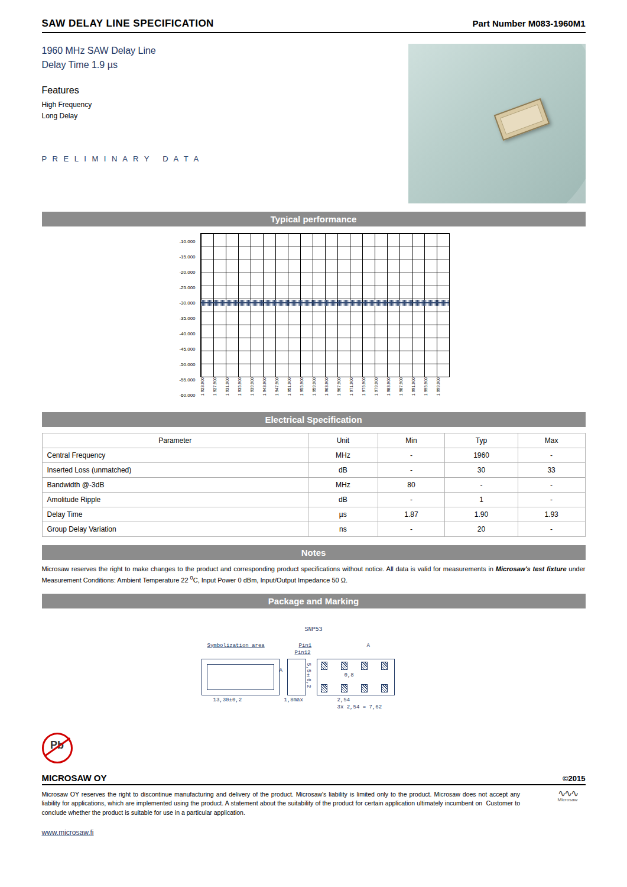SAW DELAY LINE SPECIFICATION
Part Number M083-1960M1
1960 MHz SAW Delay Line
Delay Time 1.9 µs
Features
High Frequency
Long Delay
P R E L I M I N A R Y D A T A
Typical performance
| / -10.000 / / -15.000 / / -20.000 / / -25.000 / / -30.000 / / -35.000 / / -40.000 / / -45.000 / / -50.000 / / -55.000 / / -60.000 / | 1 923.900 1 927.900 1 931.900 1 935.900 1 939.900 1 943.900 1 947.900 1 951.900 1 955.900 1 959.900 1 963.900 1 967.900 1 971.900 1 975.900 1 979.900 1 983.900 1 987.900 1 991.900 1 995.900 1 999.900 |
Electrical Specification
| Parameter | Unit | Min | Typ | Max |
| --- | --- | --- | --- | --- |
| Central Frequency | MHz | - | 1960 | - |
| Inserted Loss (unmatched) | dB | - | 30 | 33 |
| Bandwidth @-3dB | MHz | 80 | - | - |
| Amolitude Ripple | dB | - | 1 | - |
| Delay Time | µs | 1.87 | 1.90 | 1.93 |
| Group Delay Variation | ns | - | 20 | - |
Notes
Microsaw reserves the right to make changes to the product and corresponding product specifications without notice. All data is valid for measurements in Microsaw's test fixture under Measurement Conditions: Ambient Temperature 22 0C, Input Power 0 dBm, Input/Output Impedance 50 Ω.
Package and Marking
SNP53
Symbolization area
Pin1
Pin12
A
A
13,30±0,2
1,8max
5,5±0,2
0,8
2,54
3x 2,54 = 7,62
Pb
MICROSAW OY
©2015
Microsaw OY reserves the right to discontinue manufacturing and delivery of the product. Microsaw's liability is limited only to the product. Microsaw does not accept any liability for applications, which are implemented using the product. A statement about the suitability of the product for certain application ultimately incumbent on Customer to conclude whether the product is suitable for use in a particular application.
∿∿∿
Microsaw
www.microsaw.fi